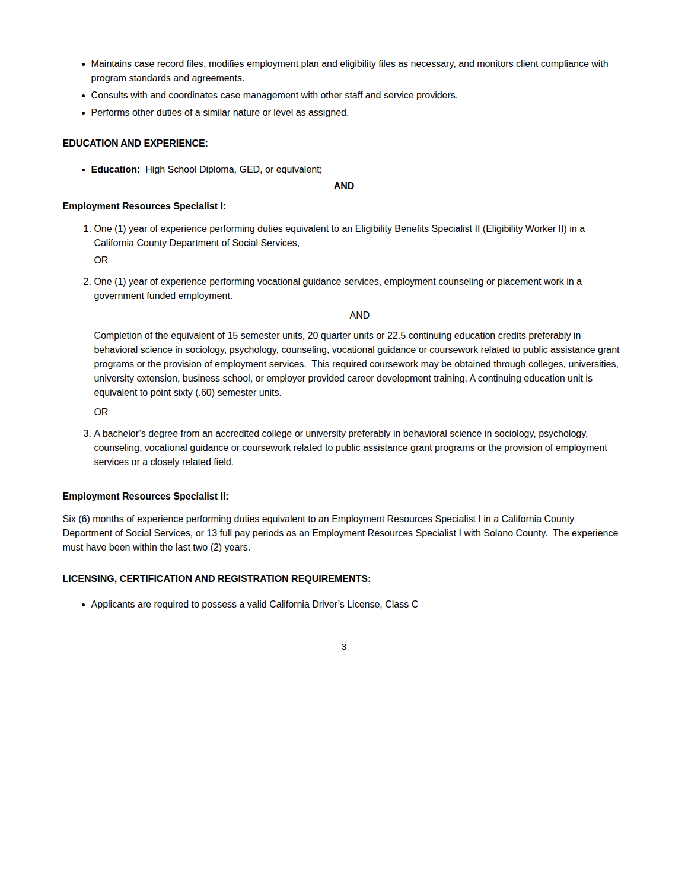Maintains case record files, modifies employment plan and eligibility files as necessary, and monitors client compliance with program standards and agreements.
Consults with and coordinates case management with other staff and service providers.
Performs other duties of a similar nature or level as assigned.
EDUCATION AND EXPERIENCE:
Education: High School Diploma, GED, or equivalent;
AND
Employment Resources Specialist I:
One (1) year of experience performing duties equivalent to an Eligibility Benefits Specialist II (Eligibility Worker II) in a California County Department of Social Services,
OR
One (1) year of experience performing vocational guidance services, employment counseling or placement work in a government funded employment.
AND
Completion of the equivalent of 15 semester units, 20 quarter units or 22.5 continuing education credits preferably in behavioral science in sociology, psychology, counseling, vocational guidance or coursework related to public assistance grant programs or the provision of employment services. This required coursework may be obtained through colleges, universities, university extension, business school, or employer provided career development training. A continuing education unit is equivalent to point sixty (.60) semester units.
OR
A bachelor’s degree from an accredited college or university preferably in behavioral science in sociology, psychology, counseling, vocational guidance or coursework related to public assistance grant programs or the provision of employment services or a closely related field.
Employment Resources Specialist II:
Six (6) months of experience performing duties equivalent to an Employment Resources Specialist I in a California County Department of Social Services, or 13 full pay periods as an Employment Resources Specialist I with Solano County. The experience must have been within the last two (2) years.
LICENSING, CERTIFICATION AND REGISTRATION REQUIREMENTS:
Applicants are required to possess a valid California Driver’s License, Class C
3